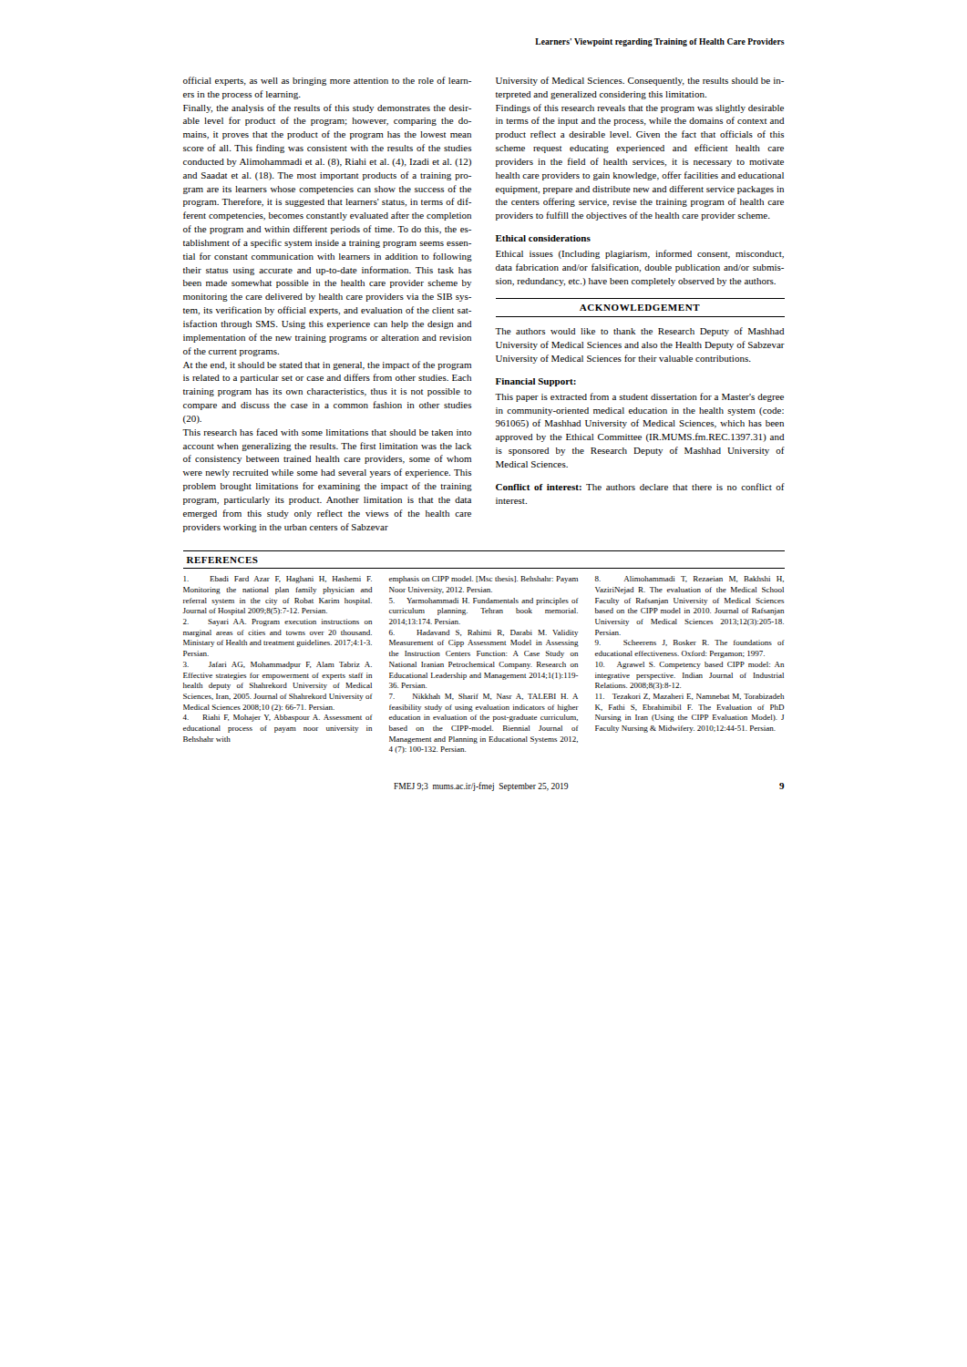Learners' Viewpoint regarding Training of Health Care Providers
official experts, as well as bringing more attention to the role of learners in the process of learning.
Finally, the analysis of the results of this study demonstrates the desirable level for product of the program; however, comparing the domains, it proves that the product of the program has the lowest mean score of all. This finding was consistent with the results of the studies conducted by Alimohammadi et al. (8), Riahi et al. (4), Izadi et al. (12) and Saadat et al. (18). The most important products of a training program are its learners whose competencies can show the success of the program. Therefore, it is suggested that learners' status, in terms of different competencies, becomes constantly evaluated after the completion of the program and within different periods of time. To do this, the establishment of a specific system inside a training program seems essential for constant communication with learners in addition to following their status using accurate and up-to-date information. This task has been made somewhat possible in the health care provider scheme by monitoring the care delivered by health care providers via the SIB system, its verification by official experts, and evaluation of the client satisfaction through SMS. Using this experience can help the design and implementation of the new training programs or alteration and revision of the current programs.
At the end, it should be stated that in general, the impact of the program is related to a particular set or case and differs from other studies. Each training program has its own characteristics, thus it is not possible to compare and discuss the case in a common fashion in other studies (20).
This research has faced with some limitations that should be taken into account when generalizing the results. The first limitation was the lack of consistency between trained health care providers, some of whom were newly recruited while some had several years of experience. This problem brought limitations for examining the impact of the training program, particularly its product. Another limitation is that the data emerged from this study only reflect the views of the health care providers working in the urban centers of Sabzevar
University of Medical Sciences. Consequently, the results should be interpreted and generalized considering this limitation.
Findings of this research reveals that the program was slightly desirable in terms of the input and the process, while the domains of context and product reflect a desirable level. Given the fact that officials of this scheme request educating experienced and efficient health care providers in the field of health services, it is necessary to motivate health care providers to gain knowledge, offer facilities and educational equipment, prepare and distribute new and different service packages in the centers offering service, revise the training program of health care providers to fulfill the objectives of the health care provider scheme.
Ethical considerations
Ethical issues (Including plagiarism, informed consent, misconduct, data fabrication and/or falsification, double publication and/or submission, redundancy, etc.) have been completely observed by the authors.
ACKNOWLEDGEMENT
The authors would like to thank the Research Deputy of Mashhad University of Medical Sciences and also the Health Deputy of Sabzevar University of Medical Sciences for their valuable contributions.
Financial Support:
This paper is extracted from a student dissertation for a Master's degree in community-oriented medical education in the health system (code: 961065) of Mashhad University of Medical Sciences, which has been approved by the Ethical Committee (IR.MUMS.fm.REC.1397.31) and is sponsored by the Research Deputy of Mashhad University of Medical Sciences.
Conflict of interest: The authors declare that there is no conflict of interest.
REFERENCES
1. Ebadi Fard Azar F, Haghani H, Hashemi F. Monitoring the national plan family physician and referral system in the city of Robat Karim hospital. Journal of Hospital 2009;8(5):7-12. Persian.
2. Sayari AA. Program execution instructions on marginal areas of cities and towns over 20 thousand. Ministary of Health and treatment guidelines. 2017;4:1-3. Persian.
3. Jafari AG, Mohammadpur F, Alam Tabriz A. Effective strategies for empowerment of experts staff in health deputy of Shahrekord University of Medical Sciences, Iran, 2005. Journal of Shahrekord University of Medical Sciences 2008;10 (2): 66-71. Persian.
4. Riahi F, Mohajer Y, Abbaspour A. Assessment of educational process of payam noor university in Behshahr with
emphasis on CIPP model. [Msc thesis]. Behshahr: Payam Noor University, 2012. Persian.
5. Yarmohammadi H. Fundamentals and principles of curriculum planning. Tehran book memorial. 2014;13:174. Persian.
6. Hadavand S, Rahimi R, Darabi M. Validity Measurement of Cipp Assessment Model in Assessing the Instruction Centers Function: A Case Study on National Iranian Petrochemical Company. Research on Educational Leadership and Management 2014;1(1):119-36. Persian.
7. Nikkhah M, Sharif M, Nasr A, TALEBI H. A feasibility study of using evaluation indicators of higher education in evaluation of the post-graduate curriculum, based on the CIPP-model. Biennial Journal of Management and Planning in Educational Systems 2012, 4 (7): 100-132. Persian.
8. Alimohammadi T, Rezaeian M, Bakhshi H, VaziriNejad R. The evaluation of the Medical School Faculty of Rafsanjan University of Medical Sciences based on the CIPP model in 2010. Journal of Rafsanjan University of Medical Sciences 2013;12(3):205-18. Persian.
9. Scheerens J, Bosker R. The foundations of educational effectiveness. Oxford: Pergamon; 1997.
10. Agrawel S. Competency based CIPP model: An integrative perspective. Indian Journal of Industrial Relations. 2008;8(3):8-12.
11. Tezakori Z, Mazaheri E, Namnebat M, Torabizadeh K, Fathi S, Ebrahimibil F. The Evaluation of PhD Nursing in Iran (Using the CIPP Evaluation Model). J Faculty Nursing & Midwifery. 2010;12:44-51. Persian.
FMEJ 9;3 mums.ac.ir/j-fmej September 25, 2019
9